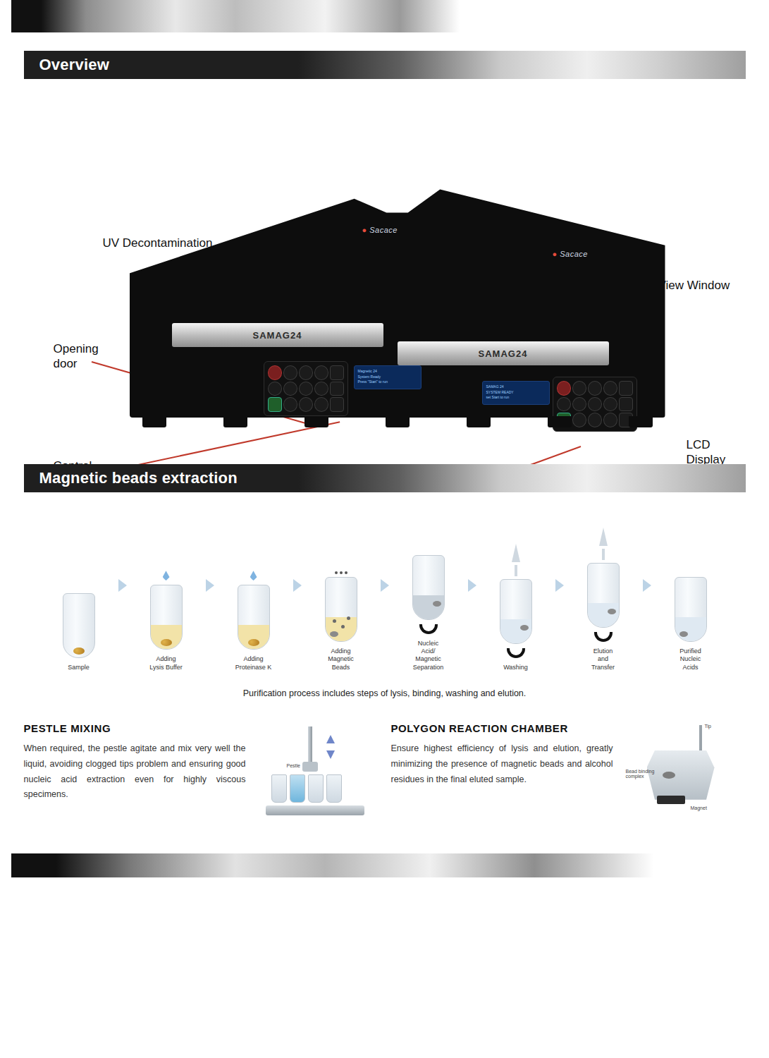Overview
UV Decontamination
View Window
Opening
door
LCD Display
Control
pad
● Sacace
● Sacace
SAMAG24
SAMAG24
Magnetic 24
System Ready
Press "Start" to run
SAMAG 24
SYSTEM READY
set Start to run
Magnetic beads extraction
Sample
Adding
Lysis Buffer
Adding
Proteinase K
Adding
Magnetic
Beads
Nucleic
Acid/
Magnetic
Separation
Washing
Elution
and
Transfer
Purified
Nucleic
Acids
Purification process includes steps of lysis, binding, washing and elution.
PESTLE MIXING
When required, the pestle agitate and mix very well the liquid, avoiding clogged tips problem and ensuring good nucleic acid extraction even for highly viscous specimens.
Pestle
POLYGON REACTION CHAMBER
Ensure highest efficiency of lysis and elution, greatly minimizing the presence of magnetic beads and alcohol residues in the final eluted sample.
Bead binding
complex Magnet Tip